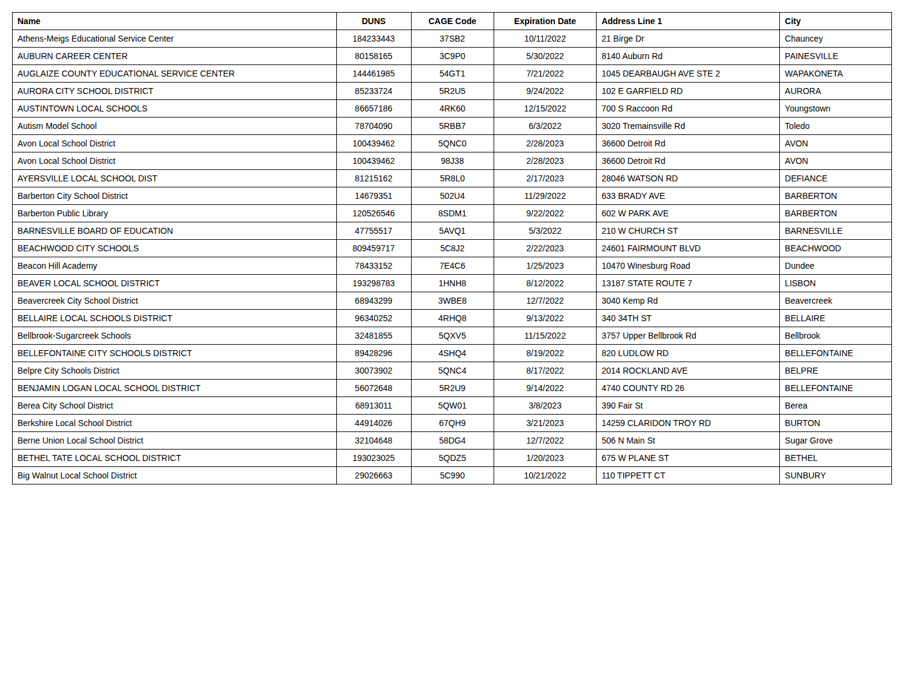Entity registration records
| Name | DUNS | CAGE Code | Expiration Date | Address Line 1 | City |
| --- | --- | --- | --- | --- | --- |
| Athens-Meigs Educational Service Center | 184233443 | 37SB2 | 10/11/2022 | 21 Birge Dr | Chauncey |
| AUBURN CAREER CENTER | 80158165 | 3C9P0 | 5/30/2022 | 8140 Auburn Rd | PAINESVILLE |
| AUGLAIZE COUNTY EDUCATIONAL SERVICE CENTER | 144461985 | 54GT1 | 7/21/2022 | 1045 DEARBAUGH AVE STE 2 | WAPAKONETA |
| AURORA CITY SCHOOL DISTRICT | 85233724 | 5R2U5 | 9/24/2022 | 102 E GARFIELD RD | AURORA |
| AUSTINTOWN LOCAL SCHOOLS | 86657186 | 4RK60 | 12/15/2022 | 700 S Raccoon Rd | Youngstown |
| Autism Model School | 78704090 | 5RBB7 | 6/3/2022 | 3020 Tremainsville Rd | Toledo |
| Avon Local School District | 100439462 | 5QNC0 | 2/28/2023 | 36600 Detroit Rd | AVON |
| Avon Local School District | 100439462 | 98J38 | 2/28/2023 | 36600 Detroit Rd | AVON |
| AYERSVILLE LOCAL SCHOOL DIST | 81215162 | 5R8L0 | 2/17/2023 | 28046 WATSON RD | DEFIANCE |
| Barberton City School District | 14679351 | 502U4 | 11/29/2022 | 633 BRADY AVE | BARBERTON |
| Barberton Public Library | 120526546 | 8SDM1 | 9/22/2022 | 602 W PARK AVE | BARBERTON |
| BARNESVILLE BOARD OF EDUCATION | 47755517 | 5AVQ1 | 5/3/2022 | 210 W CHURCH ST | BARNESVILLE |
| BEACHWOOD CITY SCHOOLS | 809459717 | 5C8J2 | 2/22/2023 | 24601 FAIRMOUNT BLVD | BEACHWOOD |
| Beacon Hill Academy | 78433152 | 7E4C6 | 1/25/2023 | 10470 Winesburg Road | Dundee |
| BEAVER LOCAL SCHOOL DISTRICT | 193298783 | 1HNH8 | 8/12/2022 | 13187 STATE ROUTE 7 | LISBON |
| Beavercreek City School District | 68943299 | 3WBE8 | 12/7/2022 | 3040 Kemp Rd | Beavercreek |
| BELLAIRE LOCAL SCHOOLS DISTRICT | 96340252 | 4RHQ8 | 9/13/2022 | 340 34TH ST | BELLAIRE |
| Bellbrook-Sugarcreek Schools | 32481855 | 5QXV5 | 11/15/2022 | 3757 Upper Bellbrook Rd | Bellbrook |
| BELLEFONTAINE CITY SCHOOLS DISTRICT | 89428296 | 4SHQ4 | 8/19/2022 | 820 LUDLOW RD | BELLEFONTAINE |
| Belpre City Schools District | 30073902 | 5QNC4 | 8/17/2022 | 2014 ROCKLAND AVE | BELPRE |
| BENJAMIN LOGAN LOCAL SCHOOL DISTRICT | 56072648 | 5R2U9 | 9/14/2022 | 4740 COUNTY RD 26 | BELLEFONTAINE |
| Berea City School District | 68913011 | 5QW01 | 3/8/2023 | 390 Fair St | Berea |
| Berkshire Local School District | 44914026 | 67QH9 | 3/21/2023 | 14259 CLARIDON TROY RD | BURTON |
| Berne Union Local School District | 32104648 | 58DG4 | 12/7/2022 | 506 N Main St | Sugar Grove |
| BETHEL TATE LOCAL SCHOOL DISTRICT | 193023025 | 5QDZ5 | 1/20/2023 | 675 W PLANE ST | BETHEL |
| Big Walnut Local School District | 29026663 | 5C990 | 10/21/2022 | 110 TIPPETT CT | SUNBURY |